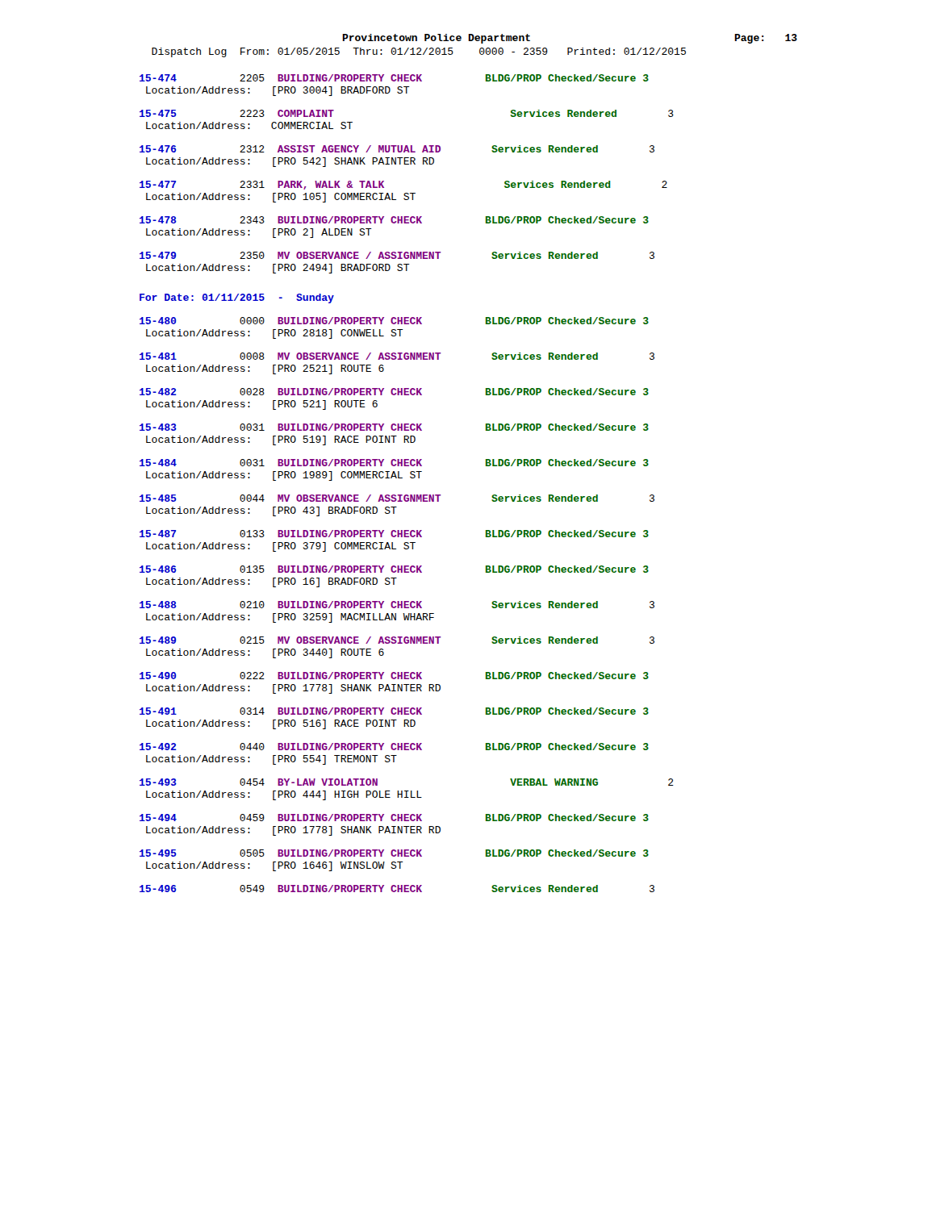Provincetown Police Department Page: 13
Dispatch Log From: 01/05/2015 Thru: 01/12/2015 0000 - 2359 Printed: 01/12/2015
15-474 2205 BUILDING/PROPERTY CHECK BLDG/PROP Checked/Secure 3
Location/Address: [PRO 3004] BRADFORD ST
15-475 2223 COMPLAINT Services Rendered 3
Location/Address: COMMERCIAL ST
15-476 2312 ASSIST AGENCY / MUTUAL AID Services Rendered 3
Location/Address: [PRO 542] SHANK PAINTER RD
15-477 2331 PARK, WALK & TALK Services Rendered 2
Location/Address: [PRO 105] COMMERCIAL ST
15-478 2343 BUILDING/PROPERTY CHECK BLDG/PROP Checked/Secure 3
Location/Address: [PRO 2] ALDEN ST
15-479 2350 MV OBSERVANCE / ASSIGNMENT Services Rendered 3
Location/Address: [PRO 2494] BRADFORD ST
For Date: 01/11/2015 - Sunday
15-480 0000 BUILDING/PROPERTY CHECK BLDG/PROP Checked/Secure 3
Location/Address: [PRO 2818] CONWELL ST
15-481 0008 MV OBSERVANCE / ASSIGNMENT Services Rendered 3
Location/Address: [PRO 2521] ROUTE 6
15-482 0028 BUILDING/PROPERTY CHECK BLDG/PROP Checked/Secure 3
Location/Address: [PRO 521] ROUTE 6
15-483 0031 BUILDING/PROPERTY CHECK BLDG/PROP Checked/Secure 3
Location/Address: [PRO 519] RACE POINT RD
15-484 0031 BUILDING/PROPERTY CHECK BLDG/PROP Checked/Secure 3
Location/Address: [PRO 1989] COMMERCIAL ST
15-485 0044 MV OBSERVANCE / ASSIGNMENT Services Rendered 3
Location/Address: [PRO 43] BRADFORD ST
15-487 0133 BUILDING/PROPERTY CHECK BLDG/PROP Checked/Secure 3
Location/Address: [PRO 379] COMMERCIAL ST
15-486 0135 BUILDING/PROPERTY CHECK BLDG/PROP Checked/Secure 3
Location/Address: [PRO 16] BRADFORD ST
15-488 0210 BUILDING/PROPERTY CHECK Services Rendered 3
Location/Address: [PRO 3259] MACMILLAN WHARF
15-489 0215 MV OBSERVANCE / ASSIGNMENT Services Rendered 3
Location/Address: [PRO 3440] ROUTE 6
15-490 0222 BUILDING/PROPERTY CHECK BLDG/PROP Checked/Secure 3
Location/Address: [PRO 1778] SHANK PAINTER RD
15-491 0314 BUILDING/PROPERTY CHECK BLDG/PROP Checked/Secure 3
Location/Address: [PRO 516] RACE POINT RD
15-492 0440 BUILDING/PROPERTY CHECK BLDG/PROP Checked/Secure 3
Location/Address: [PRO 554] TREMONT ST
15-493 0454 BY-LAW VIOLATION VERBAL WARNING 2
Location/Address: [PRO 444] HIGH POLE HILL
15-494 0459 BUILDING/PROPERTY CHECK BLDG/PROP Checked/Secure 3
Location/Address: [PRO 1778] SHANK PAINTER RD
15-495 0505 BUILDING/PROPERTY CHECK BLDG/PROP Checked/Secure 3
Location/Address: [PRO 1646] WINSLOW ST
15-496 0549 BUILDING/PROPERTY CHECK Services Rendered 3